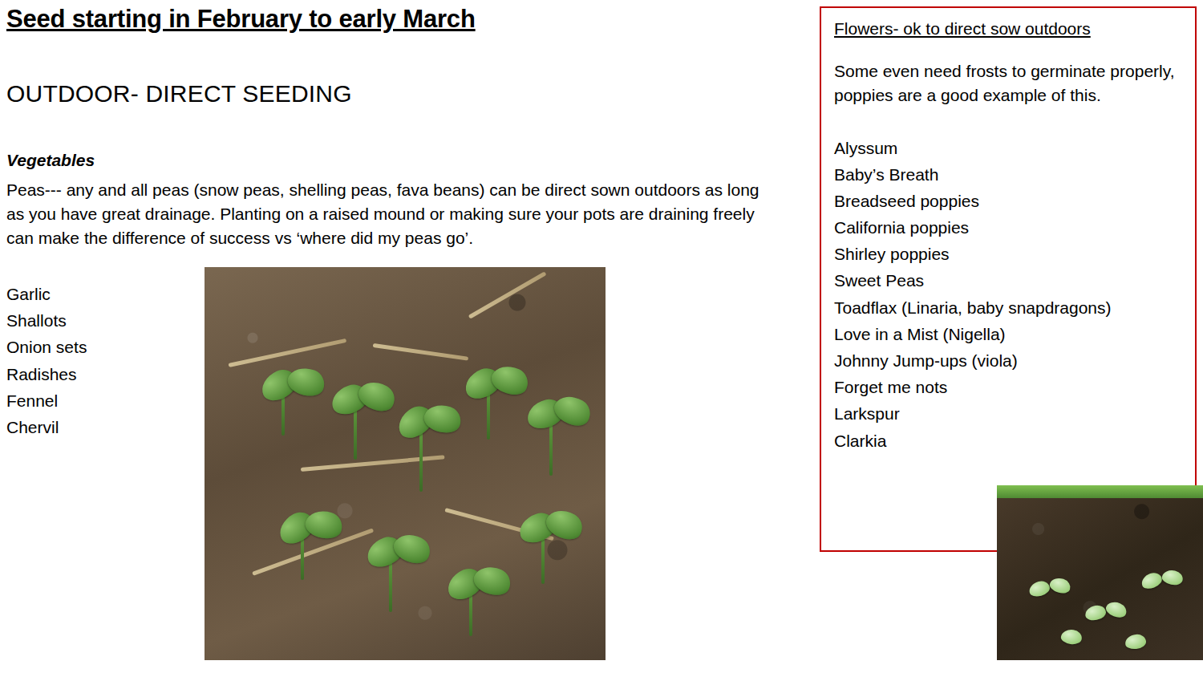Seed starting in February to early March
OUTDOOR- DIRECT SEEDING
Vegetables
Peas--- any and all peas (snow peas, shelling peas, fava beans) can be direct sown outdoors as long as you have great drainage. Planting on a raised mound or making sure your pots are draining freely can make the difference of success vs ‘where did my peas go’.
Garlic
Shallots
Onion sets
Radishes
Fennel
Chervil
Flowers- ok to direct sow outdoors
Some even need frosts to germinate properly, poppies are a good example of this.
Alyssum
Baby’s Breath
Breadseed poppies
California poppies
Shirley poppies
Sweet Peas
Toadflax (Linaria, baby snapdragons)
Love in a Mist (Nigella)
Johnny Jump-ups (viola)
Forget me nots
Larkspur
Clarkia